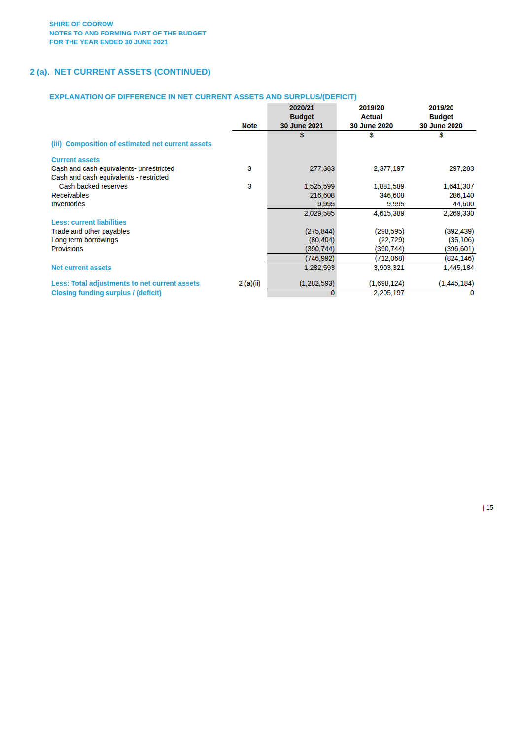SHIRE OF COOROW
NOTES TO AND FORMING PART OF THE BUDGET
FOR THE YEAR ENDED 30 JUNE 2021
2 (a). NET CURRENT ASSETS (CONTINUED)
EXPLANATION OF DIFFERENCE IN NET CURRENT ASSETS AND SURPLUS/(DEFICIT)
| | | 2020/21 | 2019/20 | 2019/20 |
| | | Budget | Actual | Budget |
| | Note | 30 June 2021 | 30 June 2020 | 30 June 2020 |
| | | $ | $ | $ |
| (iii) Composition of estimated net current assets | | | | |
| Current assets | | | | |
| Cash and cash equivalents- unrestricted | 3 | 277,383 | 2,377,197 | 297,283 |
| Cash and cash equivalents - restricted | | | | |
| Cash backed reserves | 3 | 1,525,599 | 1,881,589 | 1,641,307 |
| Receivables | | 216,608 | 346,608 | 286,140 |
| Inventories | | 9,995 | 9,995 | 44,600 |
| | | 2,029,585 | 4,615,389 | 2,269,330 |
| Less: current liabilities | | | | |
| Trade and other payables | | (275,844) | (298,595) | (392,439) |
| Long term borrowings | | (80,404) | (22,729) | (35,106) |
| Provisions | | (390,744) | (390,744) | (396,601) |
| | | (746,992) | (712,068) | (824,146) |
| Net current assets | | 1,282,593 | 3,903,321 | 1,445,184 |
| Less: Total adjustments to net current assets | 2 (a)(ii) | (1,282,593) | (1,698,124) | (1,445,184) |
| Closing funding surplus / (deficit) | | 0 | 2,205,197 | 0 |
| 15